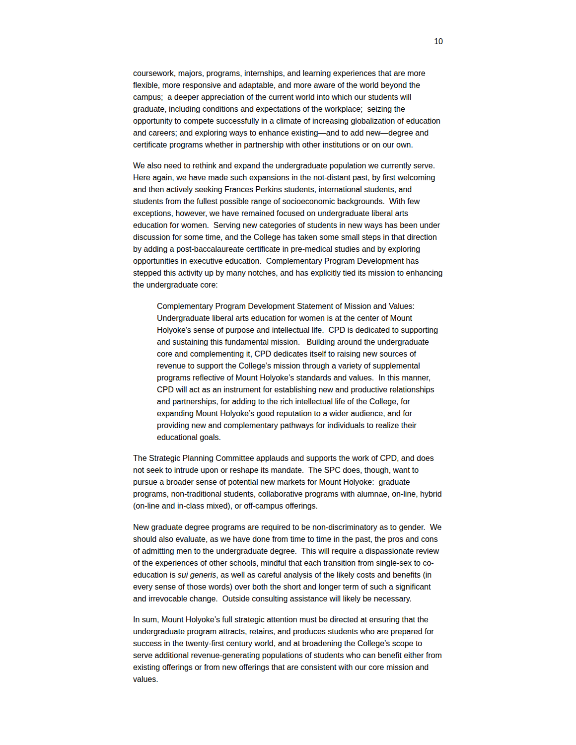10
coursework, majors, programs, internships, and learning experiences that are more flexible, more responsive and adaptable, and more aware of the world beyond the campus; a deeper appreciation of the current world into which our students will graduate, including conditions and expectations of the workplace; seizing the opportunity to compete successfully in a climate of increasing globalization of education and careers; and exploring ways to enhance existing—and to add new—degree and certificate programs whether in partnership with other institutions or on our own.
We also need to rethink and expand the undergraduate population we currently serve. Here again, we have made such expansions in the not-distant past, by first welcoming and then actively seeking Frances Perkins students, international students, and students from the fullest possible range of socioeconomic backgrounds. With few exceptions, however, we have remained focused on undergraduate liberal arts education for women. Serving new categories of students in new ways has been under discussion for some time, and the College has taken some small steps in that direction by adding a post-baccalaureate certificate in pre-medical studies and by exploring opportunities in executive education. Complementary Program Development has stepped this activity up by many notches, and has explicitly tied its mission to enhancing the undergraduate core:
Complementary Program Development Statement of Mission and Values: Undergraduate liberal arts education for women is at the center of Mount Holyoke's sense of purpose and intellectual life. CPD is dedicated to supporting and sustaining this fundamental mission. Building around the undergraduate core and complementing it, CPD dedicates itself to raising new sources of revenue to support the College’s mission through a variety of supplemental programs reflective of Mount Holyoke’s standards and values. In this manner, CPD will act as an instrument for establishing new and productive relationships and partnerships, for adding to the rich intellectual life of the College, for expanding Mount Holyoke’s good reputation to a wider audience, and for providing new and complementary pathways for individuals to realize their educational goals.
The Strategic Planning Committee applauds and supports the work of CPD, and does not seek to intrude upon or reshape its mandate. The SPC does, though, want to pursue a broader sense of potential new markets for Mount Holyoke: graduate programs, non-traditional students, collaborative programs with alumnae, on-line, hybrid (on-line and in-class mixed), or off-campus offerings.
New graduate degree programs are required to be non-discriminatory as to gender. We should also evaluate, as we have done from time to time in the past, the pros and cons of admitting men to the undergraduate degree. This will require a dispassionate review of the experiences of other schools, mindful that each transition from single-sex to co-education is sui generis, as well as careful analysis of the likely costs and benefits (in every sense of those words) over both the short and longer term of such a significant and irrevocable change. Outside consulting assistance will likely be necessary.
In sum, Mount Holyoke’s full strategic attention must be directed at ensuring that the undergraduate program attracts, retains, and produces students who are prepared for success in the twenty-first century world, and at broadening the College’s scope to serve additional revenue-generating populations of students who can benefit either from existing offerings or from new offerings that are consistent with our core mission and values.